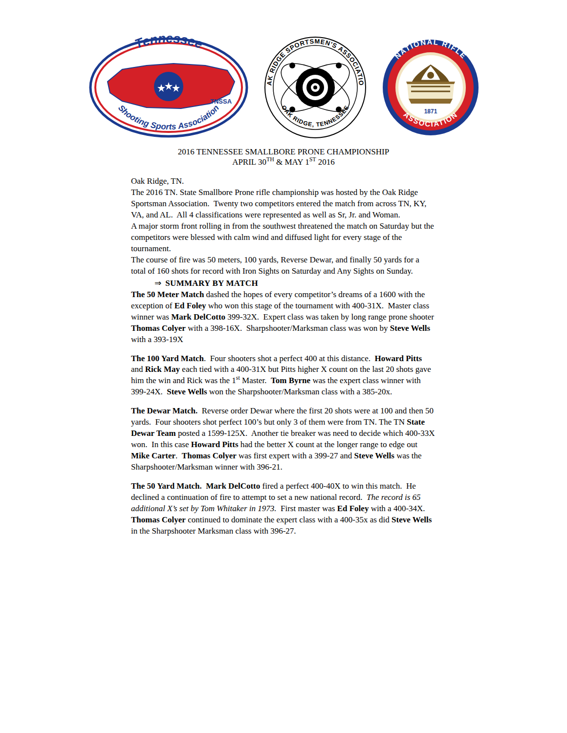TNSSA Tennessee Tennessee Shooting Sports Association
OAK RIDGE SPORTSMEN'S ASSOCIATION OAK RIDGE, TENNESSEE
1871 NATIONAL RIFLE ASSOCIATION
2016 TENNESSEE SMALLBORE PRONE CHAMPIONSHIP APRIL 30TH & MAY 1ST 2016
Oak Ridge, TN.
The 2016 TN. State Smallbore Prone rifle championship was hosted by the Oak Ridge Sportsman Association. Twenty two competitors entered the match from across TN, KY, VA, and AL. All 4 classifications were represented as well as Sr, Jr. and Woman.
A major storm front rolling in from the southwest threatened the match on Saturday but the competitors were blessed with calm wind and diffused light for every stage of the tournament.
The course of fire was 50 meters, 100 yards, Reverse Dewar, and finally 50 yards for a total of 160 shots for record with Iron Sights on Saturday and Any Sights on Sunday.
⇒SUMMARY BY MATCH
The 50 Meter Match dashed the hopes of every competitor’s dreams of a 1600 with the exception of Ed Foley who won this stage of the tournament with 400-31X. Master class winner was Mark DelCotto 399-32X. Expert class was taken by long range prone shooter Thomas Colyer with a 398-16X. Sharpshooter/Marksman class was won by Steve Wells with a 393-19X
The 100 Yard Match. Four shooters shot a perfect 400 at this distance. Howard Pitts and Rick May each tied with a 400-31X but Pitts higher X count on the last 20 shots gave him the win and Rick was the 1st Master. Tom Byrne was the expert class winner with 399-24X. Steve Wells won the Sharpshooter/Marksman class with a 385-20x.
The Dewar Match. Reverse order Dewar where the first 20 shots were at 100 and then 50 yards. Four shooters shot perfect 100’s but only 3 of them were from TN. The TN State Dewar Team posted a 1599-125X. Another tie breaker was need to decide which 400-33X won. In this case Howard Pitts had the better X count at the longer range to edge out Mike Carter. Thomas Colyer was first expert with a 399-27 and Steve Wells was the Sharpshooter/Marksman winner with 396-21.
The 50 Yard Match. Mark DelCotto fired a perfect 400-40X to win this match. He declined a continuation of fire to attempt to set a new national record. The record is 65 additional X’s set by Tom Whitaker in 1973. First master was Ed Foley with a 400-34X. Thomas Colyer continued to dominate the expert class with a 400-35x as did Steve Wells in the Sharpshooter Marksman class with 396-27.